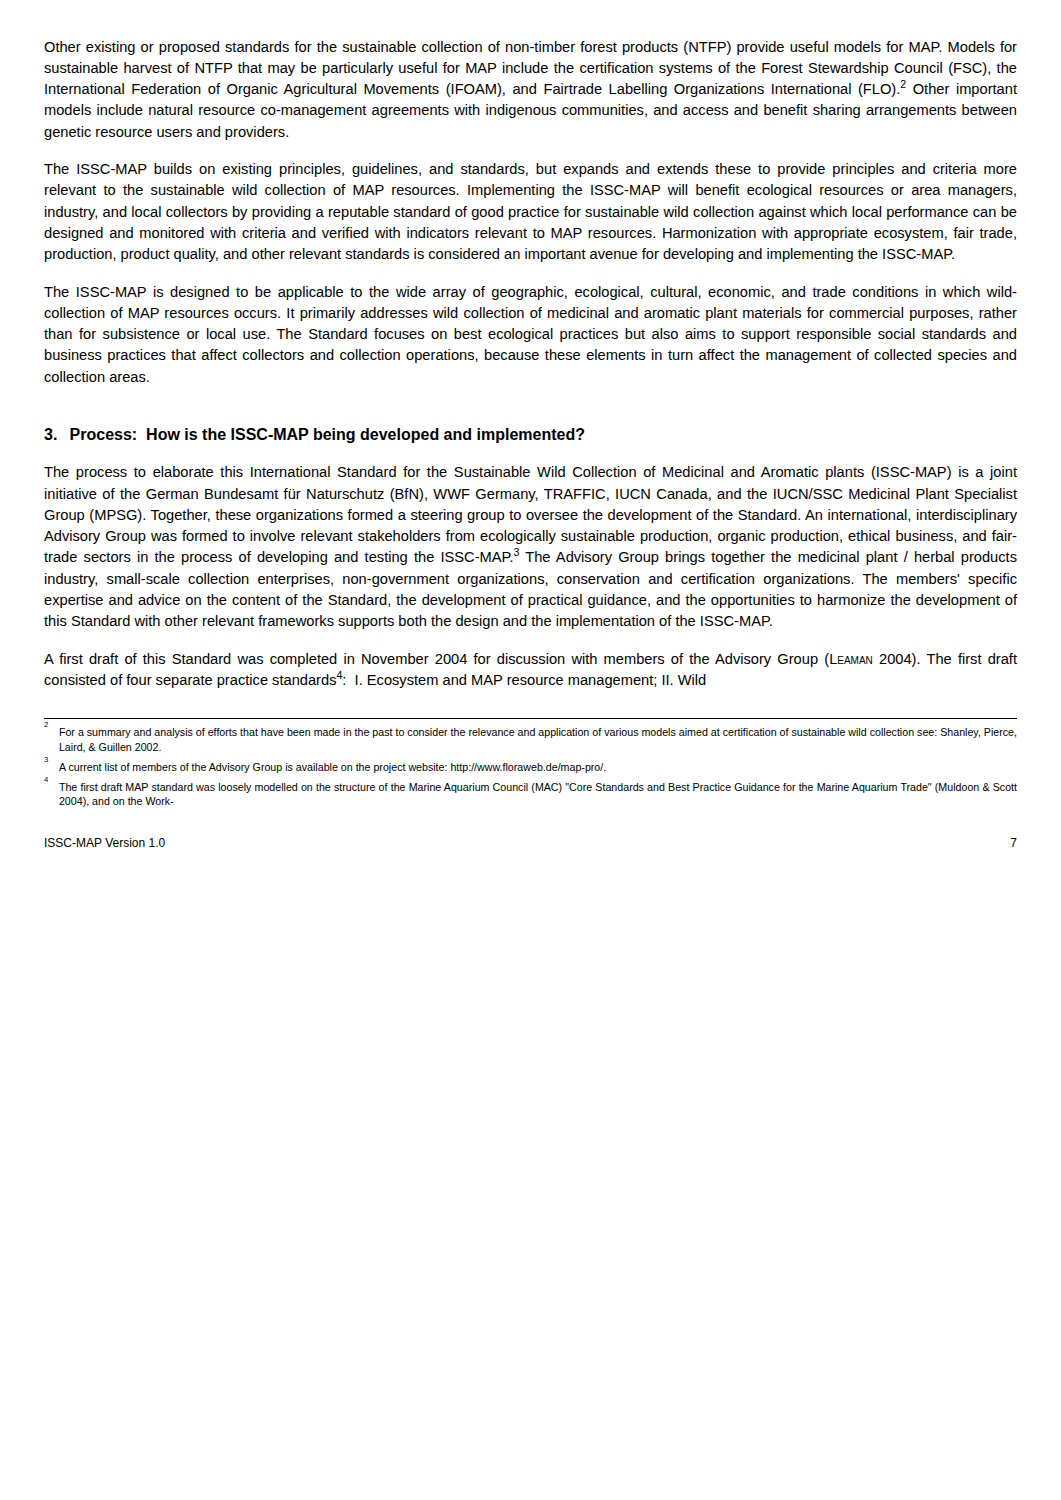Other existing or proposed standards for the sustainable collection of non-timber forest products (NTFP) provide useful models for MAP. Models for sustainable harvest of NTFP that may be particularly useful for MAP include the certification systems of the Forest Stewardship Council (FSC), the International Federation of Organic Agricultural Movements (IFOAM), and Fairtrade Labelling Organizations International (FLO).2 Other important models include natural resource co-management agreements with indigenous communities, and access and benefit sharing arrangements between genetic resource users and providers.
The ISSC-MAP builds on existing principles, guidelines, and standards, but expands and extends these to provide principles and criteria more relevant to the sustainable wild collection of MAP resources. Implementing the ISSC-MAP will benefit ecological resources or area managers, industry, and local collectors by providing a reputable standard of good practice for sustainable wild collection against which local performance can be designed and monitored with criteria and verified with indicators relevant to MAP resources. Harmonization with appropriate ecosystem, fair trade, production, product quality, and other relevant standards is considered an important avenue for developing and implementing the ISSC-MAP.
The ISSC-MAP is designed to be applicable to the wide array of geographic, ecological, cultural, economic, and trade conditions in which wild-collection of MAP resources occurs. It primarily addresses wild collection of medicinal and aromatic plant materials for commercial purposes, rather than for subsistence or local use. The Standard focuses on best ecological practices but also aims to support responsible social standards and business practices that affect collectors and collection operations, because these elements in turn affect the management of collected species and collection areas.
3. Process: How is the ISSC-MAP being developed and implemented?
The process to elaborate this International Standard for the Sustainable Wild Collection of Medicinal and Aromatic plants (ISSC-MAP) is a joint initiative of the German Bundesamt für Naturschutz (BfN), WWF Germany, TRAFFIC, IUCN Canada, and the IUCN/SSC Medicinal Plant Specialist Group (MPSG). Together, these organizations formed a steering group to oversee the development of the Standard. An international, interdisciplinary Advisory Group was formed to involve relevant stakeholders from ecologically sustainable production, organic production, ethical business, and fair-trade sectors in the process of developing and testing the ISSC-MAP.3 The Advisory Group brings together the medicinal plant / herbal products industry, small-scale collection enterprises, non-government organizations, conservation and certification organizations. The members' specific expertise and advice on the content of the Standard, the development of practical guidance, and the opportunities to harmonize the development of this Standard with other relevant frameworks supports both the design and the implementation of the ISSC-MAP.
A first draft of this Standard was completed in November 2004 for discussion with members of the Advisory Group (Leaman 2004). The first draft consisted of four separate practice standards4: I. Ecosystem and MAP resource management; II. Wild
2For a summary and analysis of efforts that have been made in the past to consider the relevance and application of various models aimed at certification of sustainable wild collection see: Shanley, Pierce, Laird, & Guillen 2002.
3A current list of members of the Advisory Group is available on the project website: http://www.floraweb.de/map-pro/.
4The first draft MAP standard was loosely modelled on the structure of the Marine Aquarium Council (MAC) "Core Standards and Best Practice Guidance for the Marine Aquarium Trade" (Muldoon & Scott 2004), and on the Work-
ISSC-MAP Version 1.0 7